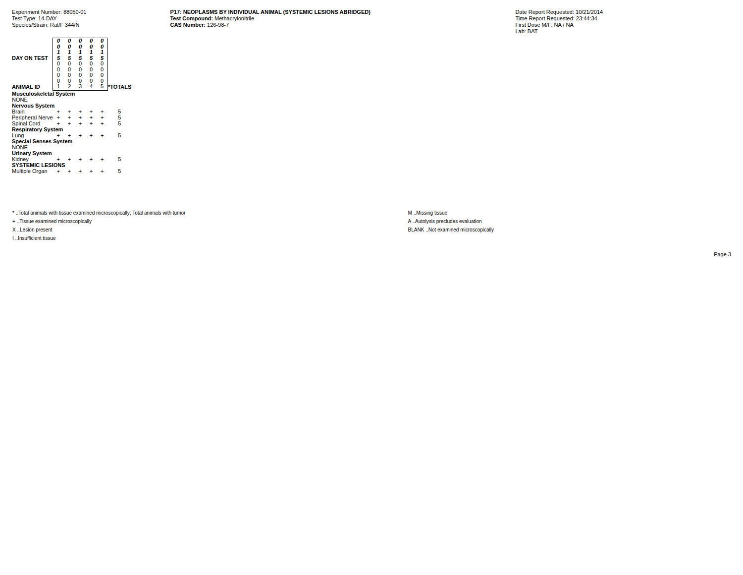| Experiment Number: 88050-01 | P17: NEOPLASMS BY INDIVIDUAL ANIMAL (SYSTEMIC LESIONS ABRIDGED) | Date Report Requested: 10/21/2014 |
| Test Type: 14-DAY | Test Compound: Methacrylonitrile | Time Report Requested: 23:44:34 |
| Species/Strain: Rat/F 344/N | CAS Number: 126-98-7 | First Dose M/F: NA / NA |
| | | Lab: BAT |
| DAY ON TEST | 0 0 1 5 | 0 0 1 5 | 0 0 1 5 | 0 0 1 5 | 0 0 1 5 | |
| ANIMAL ID | 0 0 0 0 1 | 0 0 0 0 2 | 0 0 0 0 3 | 0 0 0 0 4 | 0 0 0 0 5 | *TOTALS |
| Musculoskeletal System |
| NONE |
| Nervous System |
| Brain | + | + | + | + | + | 5 |
| Peripheral Nerve | + | + | + | + | + | 5 |
| Spinal Cord | + | + | + | + | + | 5 |
| Respiratory System |
| Lung | + | + | + | + | + | 5 |
| Special Senses System |
| NONE |
| Urinary System |
| Kidney | + | + | + | + | + | 5 |
| SYSTEMIC LESIONS |
| Multiple Organ | + | + | + | + | + | 5 |
| * ..Total animals with tissue examined microscopically; Total animals with tumor | M ..Missing tissue |
| + ..Tissue examined microscopically | A ..Autolysis precludes evaluation |
| X ..Lesion present | BLANK ..Not examined microscopically |
| I ..Insufficient tissue | |
Page 3